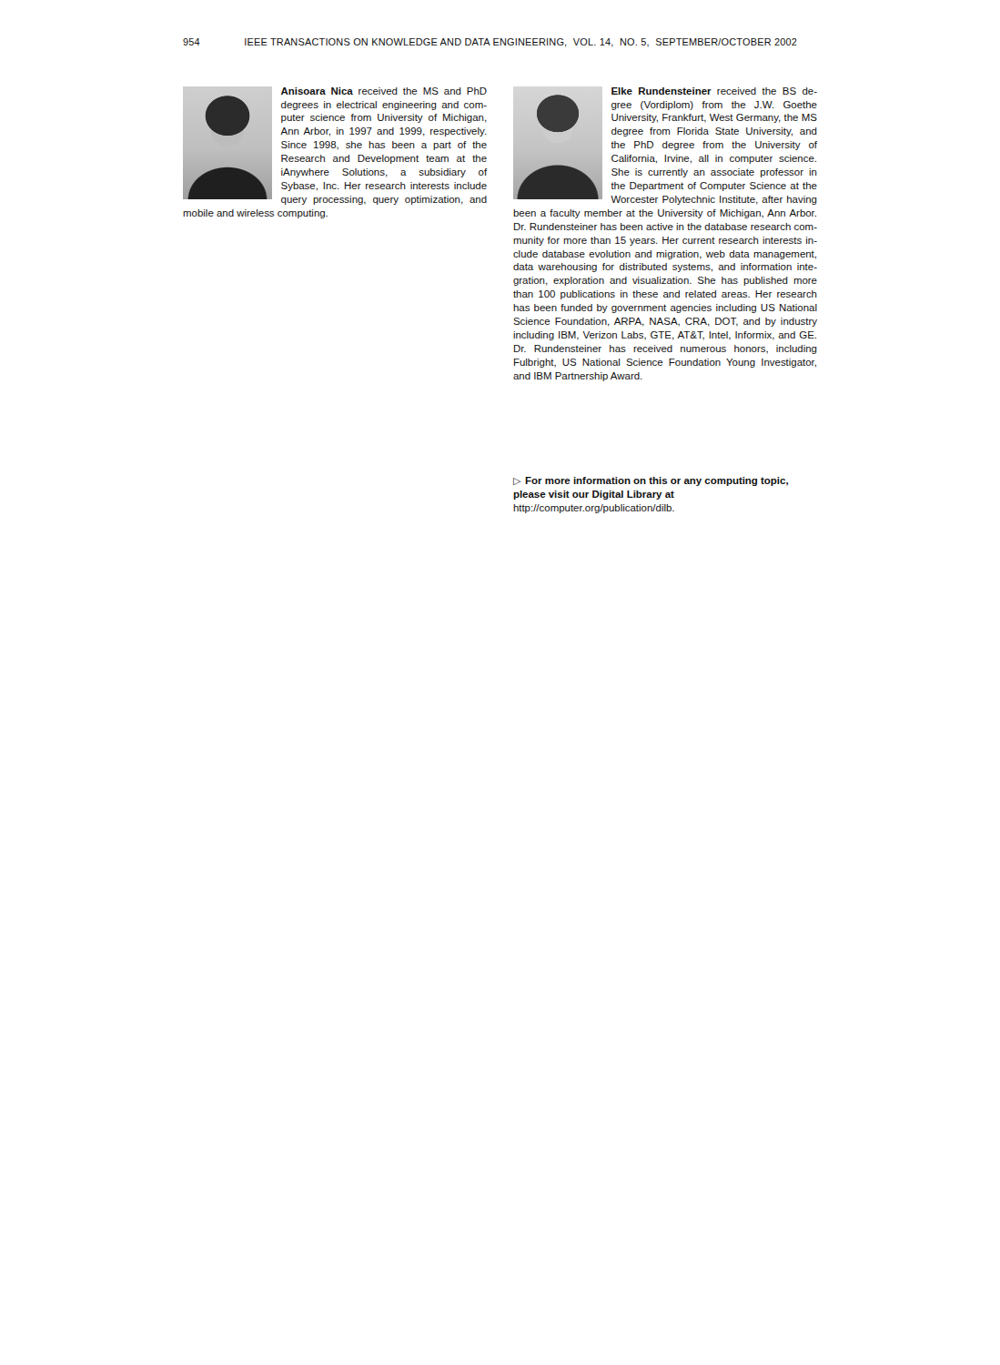954 IEEE TRANSACTIONS ON KNOWLEDGE AND DATA ENGINEERING, VOL. 14, NO. 5, SEPTEMBER/OCTOBER 2002
Anisoara Nica received the MS and PhD degrees in electrical engineering and computer science from University of Michigan, Ann Arbor, in 1997 and 1999, respectively. Since 1998, she has been a part of the Research and Development team at the iAnywhere Solutions, a subsidiary of Sybase, Inc. Her research interests include query processing, query optimization, and mobile and wireless computing.
Elke Rundensteiner received the BS degree (Vordiplom) from the J.W. Goethe University, Frankfurt, West Germany, the MS degree from Florida State University, and the PhD degree from the University of California, Irvine, all in computer science. She is currently an associate professor in the Department of Computer Science at the Worcester Polytechnic Institute, after having been a faculty member at the University of Michigan, Ann Arbor. Dr. Rundensteiner has been active in the database research community for more than 15 years. Her current research interests include database evolution and migration, web data management, data warehousing for distributed systems, and information integration, exploration and visualization. She has published more than 100 publications in these and related areas. Her research has been funded by government agencies including US National Science Foundation, ARPA, NASA, CRA, DOT, and by industry including IBM, Verizon Labs, GTE, AT&T, Intel, Informix, and GE. Dr. Rundensteiner has received numerous honors, including Fulbright, US National Science Foundation Young Investigator, and IBM Partnership Award.
▷ For more information on this or any computing topic, please visit our Digital Library at http://computer.org/publication/dilb.